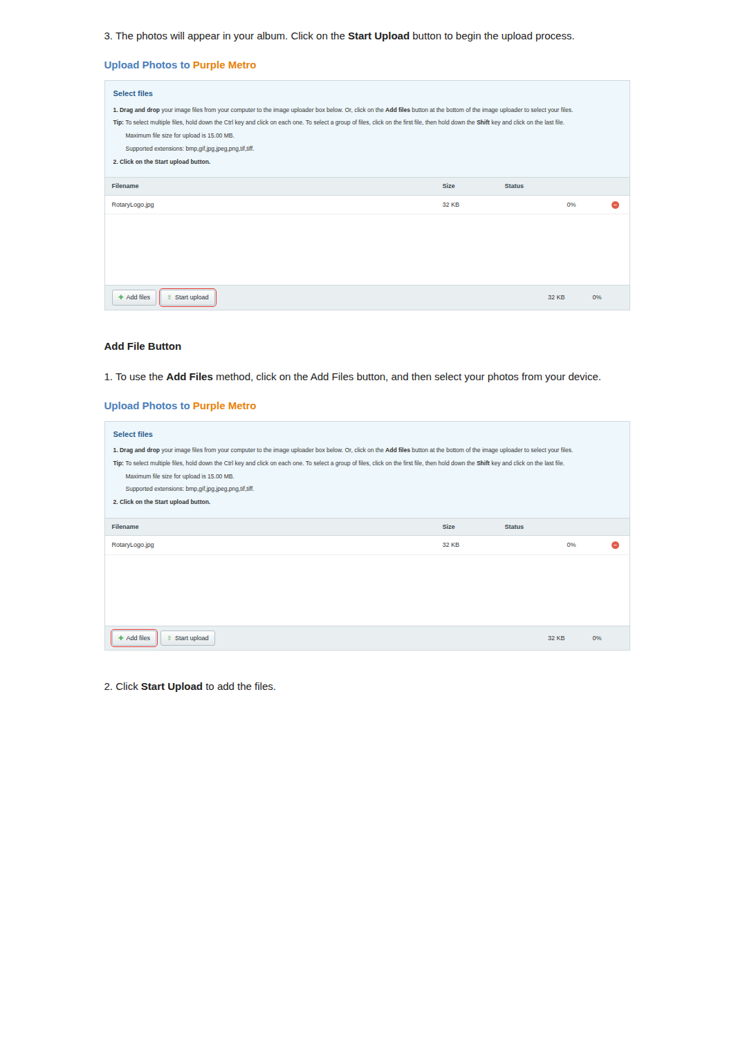3. The photos will appear in your album. Click on the Start Upload button to begin the upload process.
Upload Photos to Purple Metro
Select files
1. Drag and drop your image files from your computer to the image uploader box below. Or, click on the Add files button at the bottom of the image uploader to select your files.
Tip: To select multiple files, hold down the Ctrl key and click on each one. To select a group of files, click on the first file, then hold down the Shift key and click on the last file.
Maximum file size for upload is 15.00 MB.
Supported extensions: bmp,gif,jpg,jpeg,png,tif,tiff.
2. Click on the Start upload button.
| Filename | Size | Status | | |
| --- | --- | --- | --- | --- |
| RotaryLogo.jpg | 32 KB | | 0% | − |
✚Add files ⇧Start upload 32 KB 0%
Add File Button
1. To use the Add Files method, click on the Add Files button, and then select your photos from your device.
Upload Photos to Purple Metro
Select files
1. Drag and drop your image files from your computer to the image uploader box below. Or, click on the Add files button at the bottom of the image uploader to select your files.
Tip: To select multiple files, hold down the Ctrl key and click on each one. To select a group of files, click on the first file, then hold down the Shift key and click on the last file.
Maximum file size for upload is 15.00 MB.
Supported extensions: bmp,gif,jpg,jpeg,png,tif,tiff.
2. Click on the Start upload button.
| Filename | Size | Status | | |
| --- | --- | --- | --- | --- |
| RotaryLogo.jpg | 32 KB | | 0% | − |
✚Add files ⇧Start upload 32 KB 0%
2. Click Start Upload to add the files.